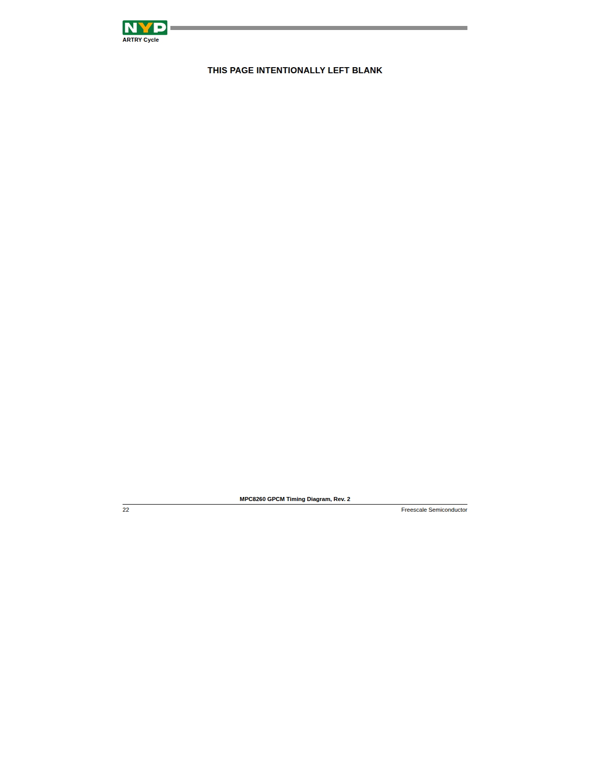ARTRY Cycle
THIS PAGE INTENTIONALLY LEFT BLANK
MPC8260 GPCM Timing Diagram, Rev. 2
22 Freescale Semiconductor